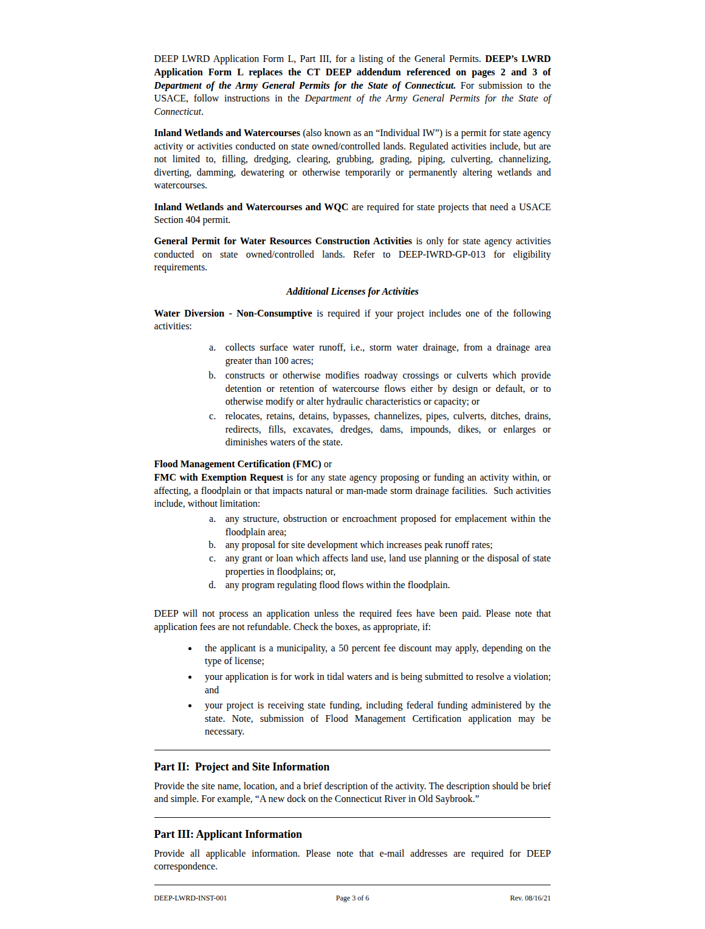DEEP LWRD Application Form L, Part III, for a listing of the General Permits. DEEP’s LWRD Application Form L replaces the CT DEEP addendum referenced on pages 2 and 3 of Department of the Army General Permits for the State of Connecticut. For submission to the USACE, follow instructions in the Department of the Army General Permits for the State of Connecticut.
Inland Wetlands and Watercourses (also known as an “Individual IW”) is a permit for state agency activity or activities conducted on state owned/controlled lands. Regulated activities include, but are not limited to, filling, dredging, clearing, grubbing, grading, piping, culverting, channelizing, diverting, damming, dewatering or otherwise temporarily or permanently altering wetlands and watercourses.
Inland Wetlands and Watercourses and WQC are required for state projects that need a USACE Section 404 permit.
General Permit for Water Resources Construction Activities is only for state agency activities conducted on state owned/controlled lands. Refer to DEEP-IWRD-GP-013 for eligibility requirements.
Additional Licenses for Activities
Water Diversion - Non-Consumptive is required if your project includes one of the following activities:
collects surface water runoff, i.e., storm water drainage, from a drainage area greater than 100 acres;
constructs or otherwise modifies roadway crossings or culverts which provide detention or retention of watercourse flows either by design or default, or to otherwise modify or alter hydraulic characteristics or capacity; or
relocates, retains, detains, bypasses, channelizes, pipes, culverts, ditches, drains, redirects, fills, excavates, dredges, dams, impounds, dikes, or enlarges or diminishes waters of the state.
Flood Management Certification (FMC) or
FMC with Exemption Request is for any state agency proposing or funding an activity within, or affecting, a floodplain or that impacts natural or man-made storm drainage facilities. Such activities include, without limitation:
any structure, obstruction or encroachment proposed for emplacement within the floodplain area;
any proposal for site development which increases peak runoff rates;
any grant or loan which affects land use, land use planning or the disposal of state properties in floodplains; or,
any program regulating flood flows within the floodplain.
DEEP will not process an application unless the required fees have been paid. Please note that application fees are not refundable. Check the boxes, as appropriate, if:
the applicant is a municipality, a 50 percent fee discount may apply, depending on the type of license;
your application is for work in tidal waters and is being submitted to resolve a violation; and
your project is receiving state funding, including federal funding administered by the state. Note, submission of Flood Management Certification application may be necessary.
Part II: Project and Site Information
Provide the site name, location, and a brief description of the activity. The description should be brief and simple. For example, “A new dock on the Connecticut River in Old Saybrook.”
Part III: Applicant Information
Provide all applicable information. Please note that e-mail addresses are required for DEEP correspondence.
DEEP-LWRD-INST-001 Page 3 of 6 Rev. 08/16/21